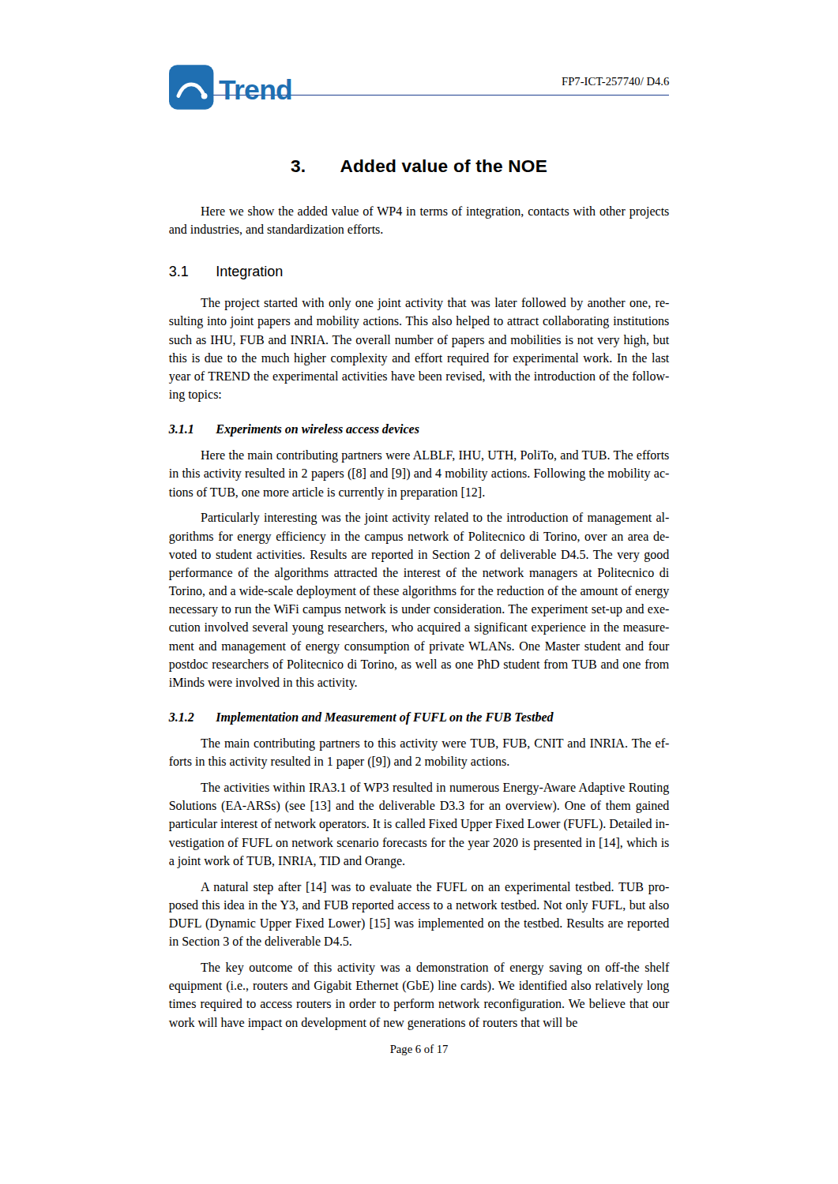Trend
FP7-ICT-257740/ D4.6
3. Added value of the NOE
Here we show the added value of WP4 in terms of integration, contacts with other projects and industries, and standardization efforts.
3.1 Integration
The project started with only one joint activity that was later followed by another one, resulting into joint papers and mobility actions. This also helped to attract collaborating institutions such as IHU, FUB and INRIA. The overall number of papers and mobilities is not very high, but this is due to the much higher complexity and effort required for experimental work. In the last year of TREND the experimental activities have been revised, with the introduction of the following topics:
3.1.1 Experiments on wireless access devices
Here the main contributing partners were ALBLF, IHU, UTH, PoliTo, and TUB. The efforts in this activity resulted in 2 papers ([8] and [9]) and 4 mobility actions. Following the mobility actions of TUB, one more article is currently in preparation [12].
Particularly interesting was the joint activity related to the introduction of management algorithms for energy efficiency in the campus network of Politecnico di Torino, over an area devoted to student activities. Results are reported in Section 2 of deliverable D4.5. The very good performance of the algorithms attracted the interest of the network managers at Politecnico di Torino, and a wide-scale deployment of these algorithms for the reduction of the amount of energy necessary to run the WiFi campus network is under consideration. The experiment set-up and execution involved several young researchers, who acquired a significant experience in the measurement and management of energy consumption of private WLANs. One Master student and four postdoc researchers of Politecnico di Torino, as well as one PhD student from TUB and one from iMinds were involved in this activity.
3.1.2 Implementation and Measurement of FUFL on the FUB Testbed
The main contributing partners to this activity were TUB, FUB, CNIT and INRIA. The efforts in this activity resulted in 1 paper ([9]) and 2 mobility actions.
The activities within IRA3.1 of WP3 resulted in numerous Energy-Aware Adaptive Routing Solutions (EA-ARSs) (see [13] and the deliverable D3.3 for an overview). One of them gained particular interest of network operators. It is called Fixed Upper Fixed Lower (FUFL). Detailed investigation of FUFL on network scenario forecasts for the year 2020 is presented in [14], which is a joint work of TUB, INRIA, TID and Orange.
A natural step after [14] was to evaluate the FUFL on an experimental testbed. TUB proposed this idea in the Y3, and FUB reported access to a network testbed. Not only FUFL, but also DUFL (Dynamic Upper Fixed Lower) [15] was implemented on the testbed. Results are reported in Section 3 of the deliverable D4.5.
The key outcome of this activity was a demonstration of energy saving on off-the shelf equipment (i.e., routers and Gigabit Ethernet (GbE) line cards). We identified also relatively long times required to access routers in order to perform network reconfiguration. We believe that our work will have impact on development of new generations of routers that will be
Page 6 of 17